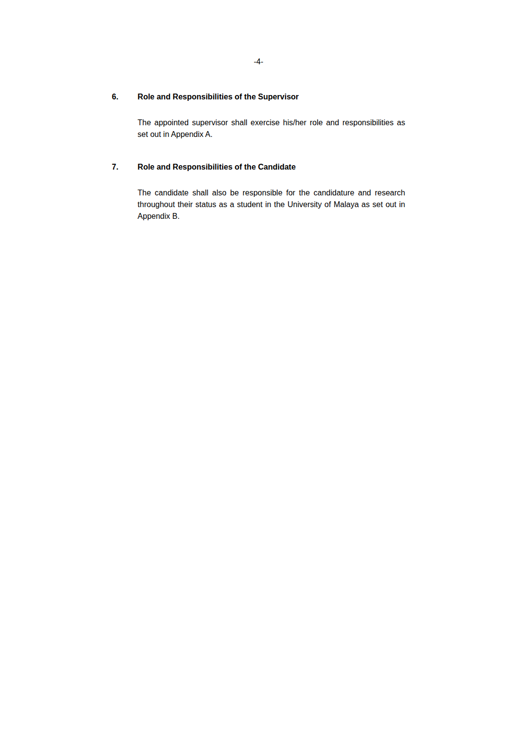-4-
6.
Role and Responsibilities of the Supervisor
The appointed supervisor shall exercise his/her role and responsibilities as set out in Appendix A.
7.
Role and Responsibilities of the Candidate
The candidate shall also be responsible for the candidature and research throughout their status as a student in the University of Malaya as set out in Appendix B.